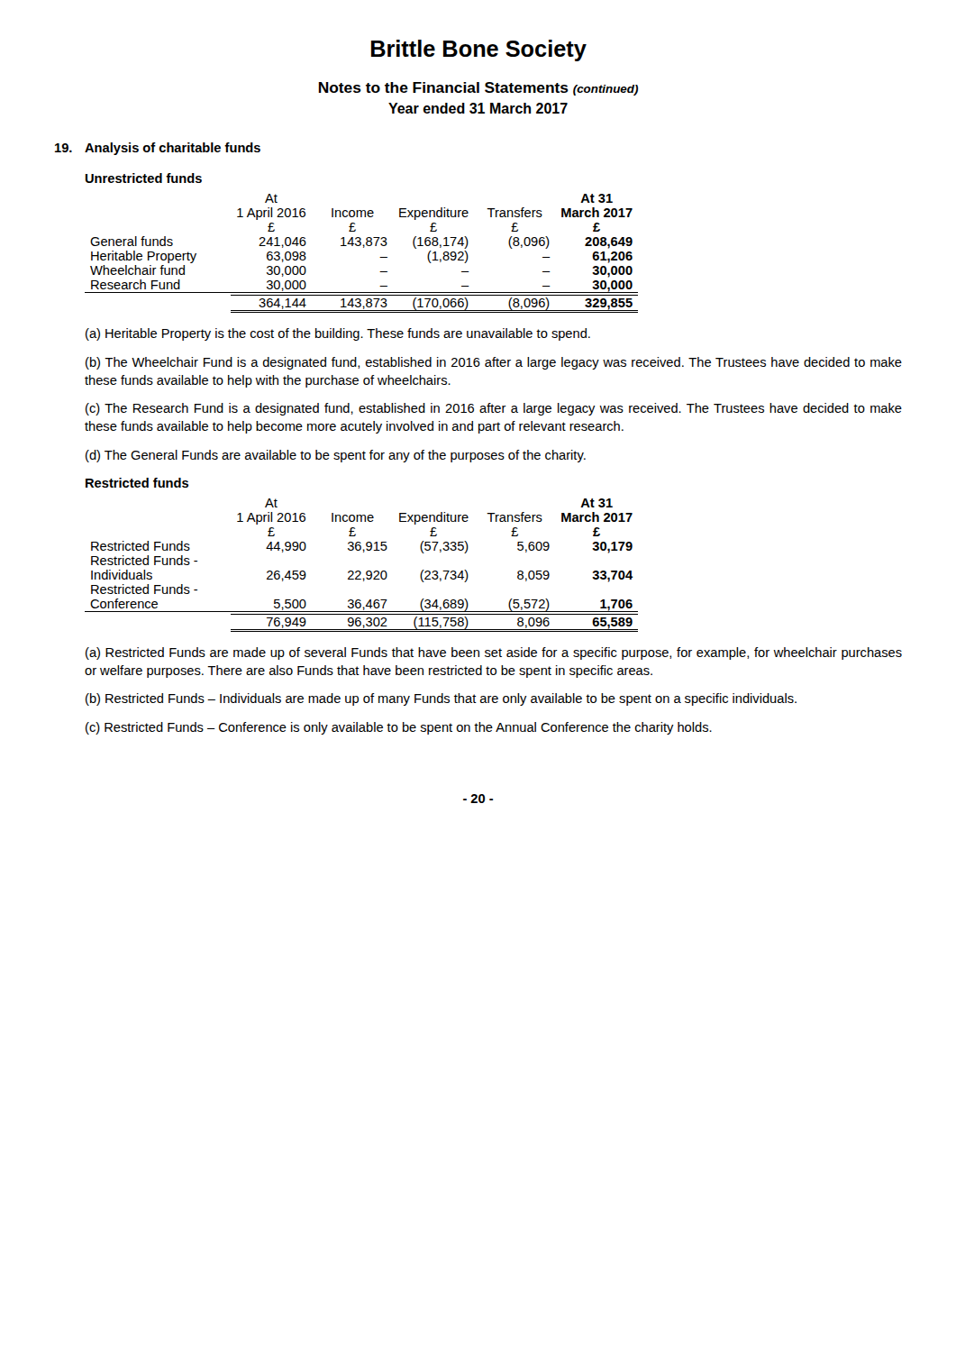Brittle Bone Society
Notes to the Financial Statements (continued)
Year ended 31 March 2017
19. Analysis of charitable funds
Unrestricted funds
| | At | | | | At 31 |
| --- | --- | --- | --- | --- | --- |
| | 1 April 2016 | Income | Expenditure | Transfers | March 2017 |
| | £ | £ | £ | £ | £ |
| General funds | 241,046 | 143,873 | (168,174) | (8,096) | 208,649 |
| Heritable Property | 63,098 | – | (1,892) | – | 61,206 |
| Wheelchair fund | 30,000 | – | – | – | 30,000 |
| Research Fund | 30,000 | – | – | – | 30,000 |
| | 364,144 | 143,873 | (170,066) | (8,096) | 329,855 |
(a) Heritable Property is the cost of the building. These funds are unavailable to spend.
(b) The Wheelchair Fund is a designated fund, established in 2016 after a large legacy was received. The Trustees have decided to make these funds available to help with the purchase of wheelchairs.
(c) The Research Fund is a designated fund, established in 2016 after a large legacy was received. The Trustees have decided to make these funds available to help become more acutely involved in and part of relevant research.
(d) The General Funds are available to be spent for any of the purposes of the charity.
Restricted funds
| | At | | | | At 31 |
| --- | --- | --- | --- | --- | --- |
| | 1 April 2016 | Income | Expenditure | Transfers | March 2017 |
| | £ | £ | £ | £ | £ |
| Restricted Funds | 44,990 | 36,915 | (57,335) | 5,609 | 30,179 |
| Restricted Funds - Individuals | 26,459 | 22,920 | (23,734) | 8,059 | 33,704 |
| Restricted Funds - Conference | 5,500 | 36,467 | (34,689) | (5,572) | 1,706 |
| | 76,949 | 96,302 | (115,758) | 8,096 | 65,589 |
(a) Restricted Funds are made up of several Funds that have been set aside for a specific purpose, for example, for wheelchair purchases or welfare purposes. There are also Funds that have been restricted to be spent in specific areas.
(b) Restricted Funds – Individuals are made up of many Funds that are only available to be spent on a specific individuals.
(c) Restricted Funds – Conference is only available to be spent on the Annual Conference the charity holds.
- 20 -